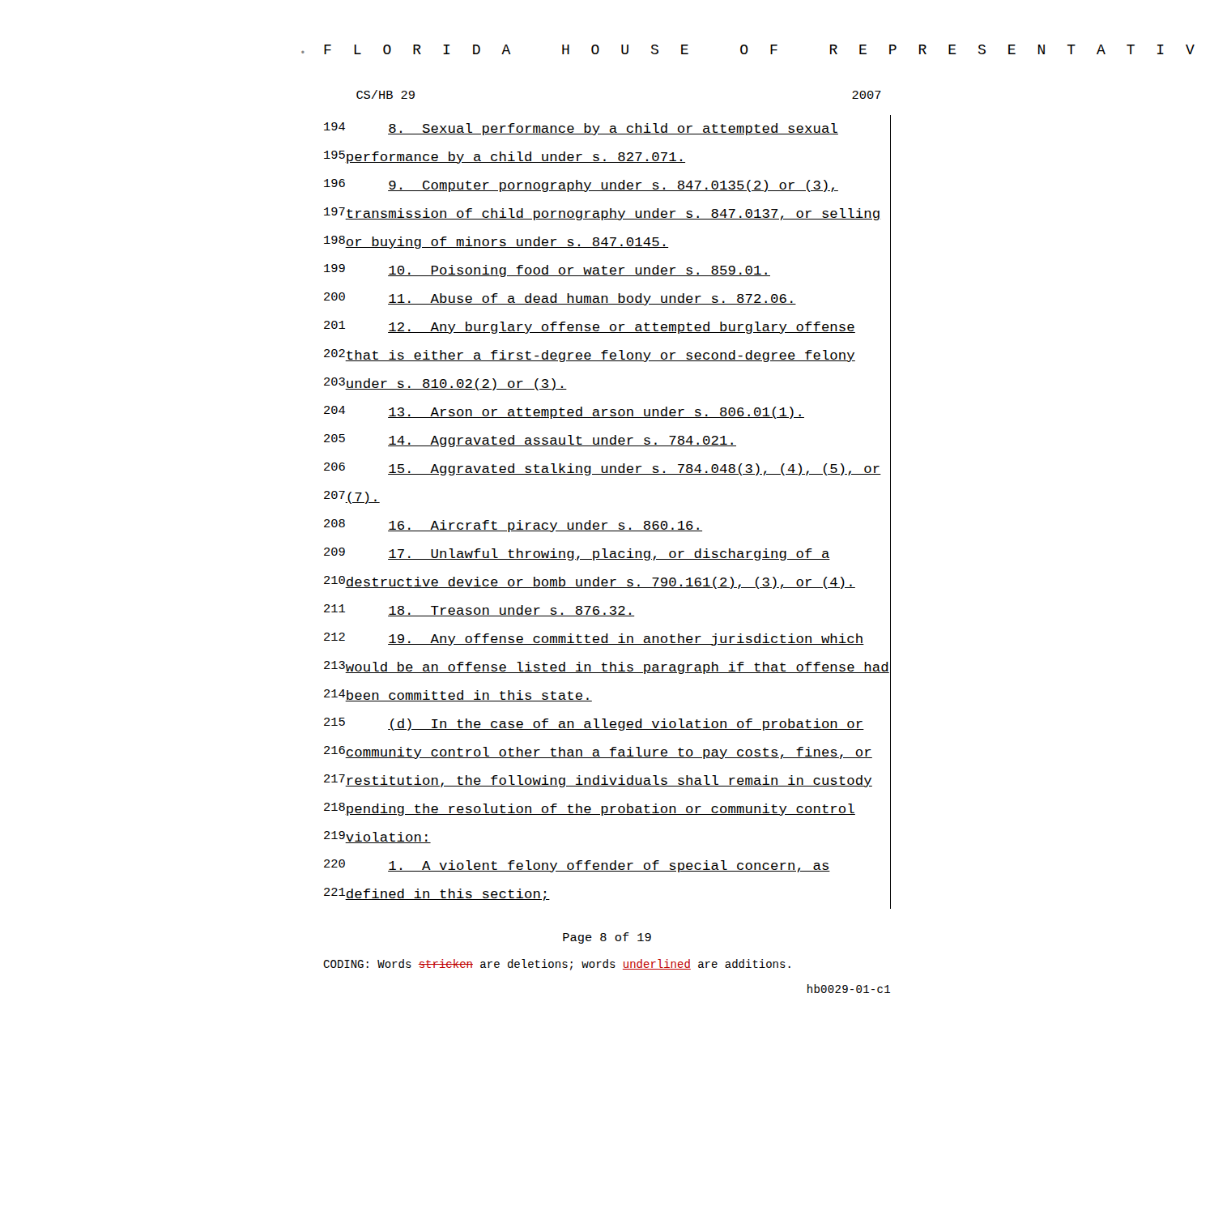•
F L O R I D A H O U S E O F R E P R E S E N T A T I V E S
CS/HB 29 2007
| 194 | 8. Sexual performance by a child or attempted sexual |
| 195 | performance by a child under s. 827.071. |
| 196 | 9. Computer pornography under s. 847.0135(2) or (3), |
| 197 | transmission of child pornography under s. 847.0137, or selling |
| 198 | or buying of minors under s. 847.0145. |
| 199 | 10. Poisoning food or water under s. 859.01. |
| 200 | 11. Abuse of a dead human body under s. 872.06. |
| 201 | 12. Any burglary offense or attempted burglary offense |
| 202 | that is either a first-degree felony or second-degree felony |
| 203 | under s. 810.02(2) or (3). |
| 204 | 13. Arson or attempted arson under s. 806.01(1). |
| 205 | 14. Aggravated assault under s. 784.021. |
| 206 | 15. Aggravated stalking under s. 784.048(3), (4), (5), or |
| 207 | (7). |
| 208 | 16. Aircraft piracy under s. 860.16. |
| 209 | 17. Unlawful throwing, placing, or discharging of a |
| 210 | destructive device or bomb under s. 790.161(2), (3), or (4). |
| 211 | 18. Treason under s. 876.32. |
| 212 | 19. Any offense committed in another jurisdiction which |
| 213 | would be an offense listed in this paragraph if that offense had |
| 214 | been committed in this state. |
| 215 | (d) In the case of an alleged violation of probation or |
| 216 | community control other than a failure to pay costs, fines, or |
| 217 | restitution, the following individuals shall remain in custody |
| 218 | pending the resolution of the probation or community control |
| 219 | violation: |
| 220 | 1. A violent felony offender of special concern, as |
| 221 | defined in this section; |
Page 8 of 19
CODING: Words stricken are deletions; words underlined are additions.
hb0029-01-c1